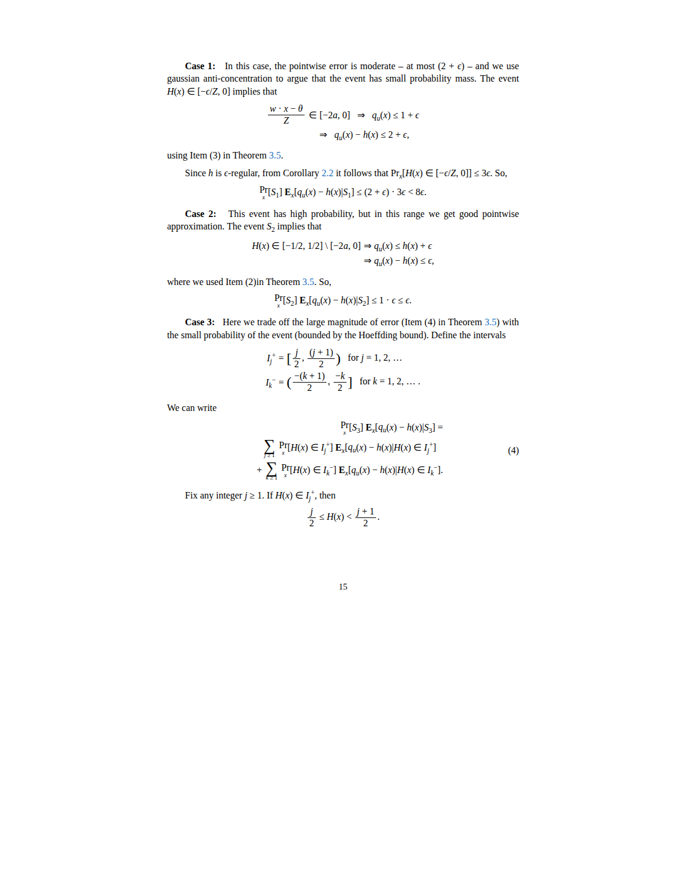Case 1: In this case, the pointwise error is moderate – at most (2 + ϵ) – and we use gaussian anti-concentration to argue that the event has small probability mass. The event H(x) ∈ [−ϵ/Z, 0] implies that
| w · x − θ Z | ∈ | [−2 a , 0] ⇒ q u ( x ) ≤ 1 + ϵ |
| | | ⇒ q u ( x ) − h ( x ) ≤ 2 + ϵ , |
using Item (3) in Theorem 3.5.
Since h is ϵ-regular, from Corollary 2.2 it follows that Prx[H(x) ∈ [−ϵ/Z, 0]] ≤ 3ϵ. So,
Pr x[S1] Ex[qu(x) − h(x)|S1] ≤ (2 + ϵ) · 3ϵ < 8ϵ.
Case 2: This event has high probability, but in this range we get good pointwise approximation. The event S2 implies that
| H ( x ) ∈ [−1/2, 1/2] \ [−2 a , 0] | ⇒ | q u ( x ) ≤ h ( x ) + ϵ |
| | ⇒ | q u ( x ) − h ( x ) ≤ ϵ , |
where we used Item (2)in Theorem 3.5. So,
Pr x[S2] Ex[qu(x) − h(x)|S2] ≤ 1 · ϵ ≤ ϵ.
Case 3: Here we trade off the large magnitude of error (Item (4) in Theorem 3.5) with the small probability of the event (bounded by the Hoeffding bound). Define the intervals
| I j + | = | [ j 2 , ( j + 1) 2 ) for j = 1, 2, … |
| I k − | = | ( −( k + 1) 2 , − k 2 ] for k = 1, 2, … . |
We can write
| Pr x [ S 3 ] E x [ q u ( x ) − h ( x )/ S 3 ] = |
| ∑ j ≥ 1 Pr x [ H ( x ) ∈ I j + ] E x [ q u ( x ) − h ( x )/ H ( x ) ∈ I j + ] |
| + ∑ k ≥ 1 Pr x [ H ( x ) ∈ I k − ] E x [ q u ( x ) − h ( x )/ H ( x ) ∈ I k − ]. |
(4)
Fix any integer j ≥ 1. If H(x) ∈ Ij+, then
j 2 ≤ H(x) < j + 12.
15